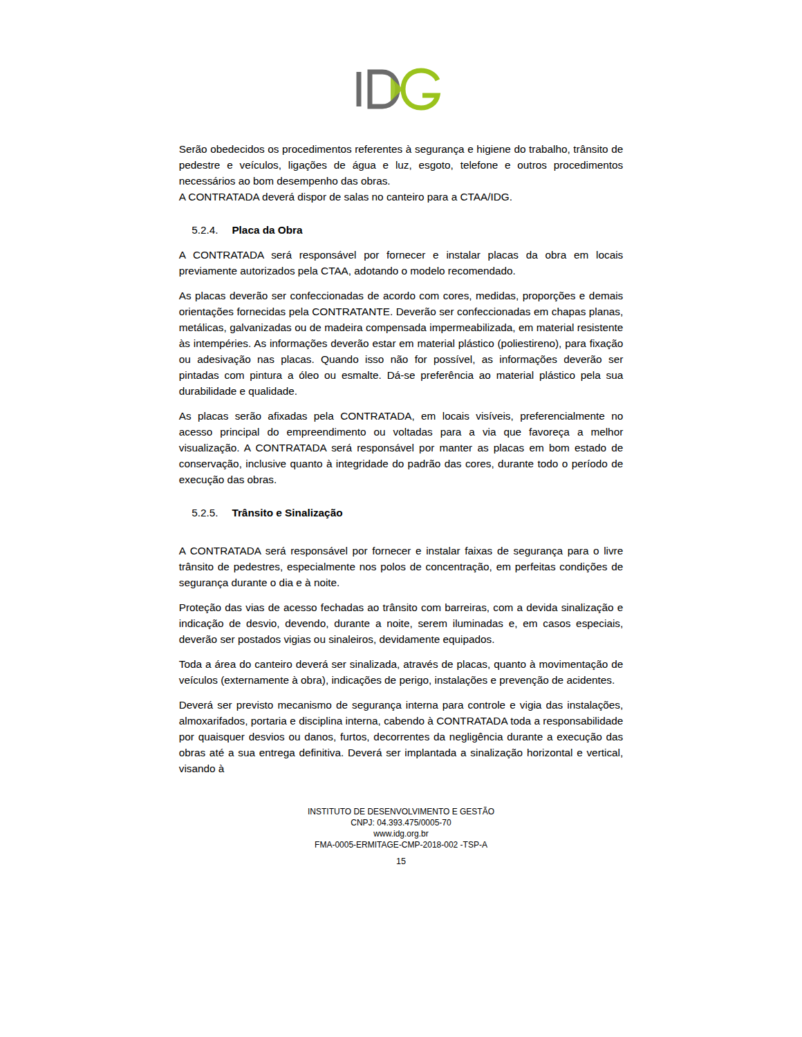Serão obedecidos os procedimentos referentes à segurança e higiene do trabalho, trânsito de pedestre e veículos, ligações de água e luz, esgoto, telefone e outros procedimentos necessários ao bom desempenho das obras.
A CONTRATADA deverá dispor de salas no canteiro para a CTAA/IDG.
5.2.4. Placa da Obra
A CONTRATADA será responsável por fornecer e instalar placas da obra em locais previamente autorizados pela CTAA, adotando o modelo recomendado.
As placas deverão ser confeccionadas de acordo com cores, medidas, proporções e demais orientações fornecidas pela CONTRATANTE. Deverão ser confeccionadas em chapas planas, metálicas, galvanizadas ou de madeira compensada impermeabilizada, em material resistente às intempéries. As informações deverão estar em material plástico (poliestireno), para fixação ou adesivação nas placas. Quando isso não for possível, as informações deverão ser pintadas com pintura a óleo ou esmalte. Dá-se preferência ao material plástico pela sua durabilidade e qualidade.
As placas serão afixadas pela CONTRATADA, em locais visíveis, preferencialmente no acesso principal do empreendimento ou voltadas para a via que favoreça a melhor visualização. A CONTRATADA será responsável por manter as placas em bom estado de conservação, inclusive quanto à integridade do padrão das cores, durante todo o período de execução das obras.
5.2.5. Trânsito e Sinalização
A CONTRATADA será responsável por fornecer e instalar faixas de segurança para o livre trânsito de pedestres, especialmente nos polos de concentração, em perfeitas condições de segurança durante o dia e à noite.
Proteção das vias de acesso fechadas ao trânsito com barreiras, com a devida sinalização e indicação de desvio, devendo, durante a noite, serem iluminadas e, em casos especiais, deverão ser postados vigias ou sinaleiros, devidamente equipados.
Toda a área do canteiro deverá ser sinalizada, através de placas, quanto à movimentação de veículos (externamente à obra), indicações de perigo, instalações e prevenção de acidentes.
Deverá ser previsto mecanismo de segurança interna para controle e vigia das instalações, almoxarifados, portaria e disciplina interna, cabendo à CONTRATADA toda a responsabilidade por quaisquer desvios ou danos, furtos, decorrentes da negligência durante a execução das obras até a sua entrega definitiva. Deverá ser implantada a sinalização horizontal e vertical, visando à
INSTITUTO DE DESENVOLVIMENTO E GESTÃO
CNPJ: 04.393.475/0005-70
www.idg.org.br
FMA-0005-ERMITAGE-CMP-2018-002 -TSP-A
15